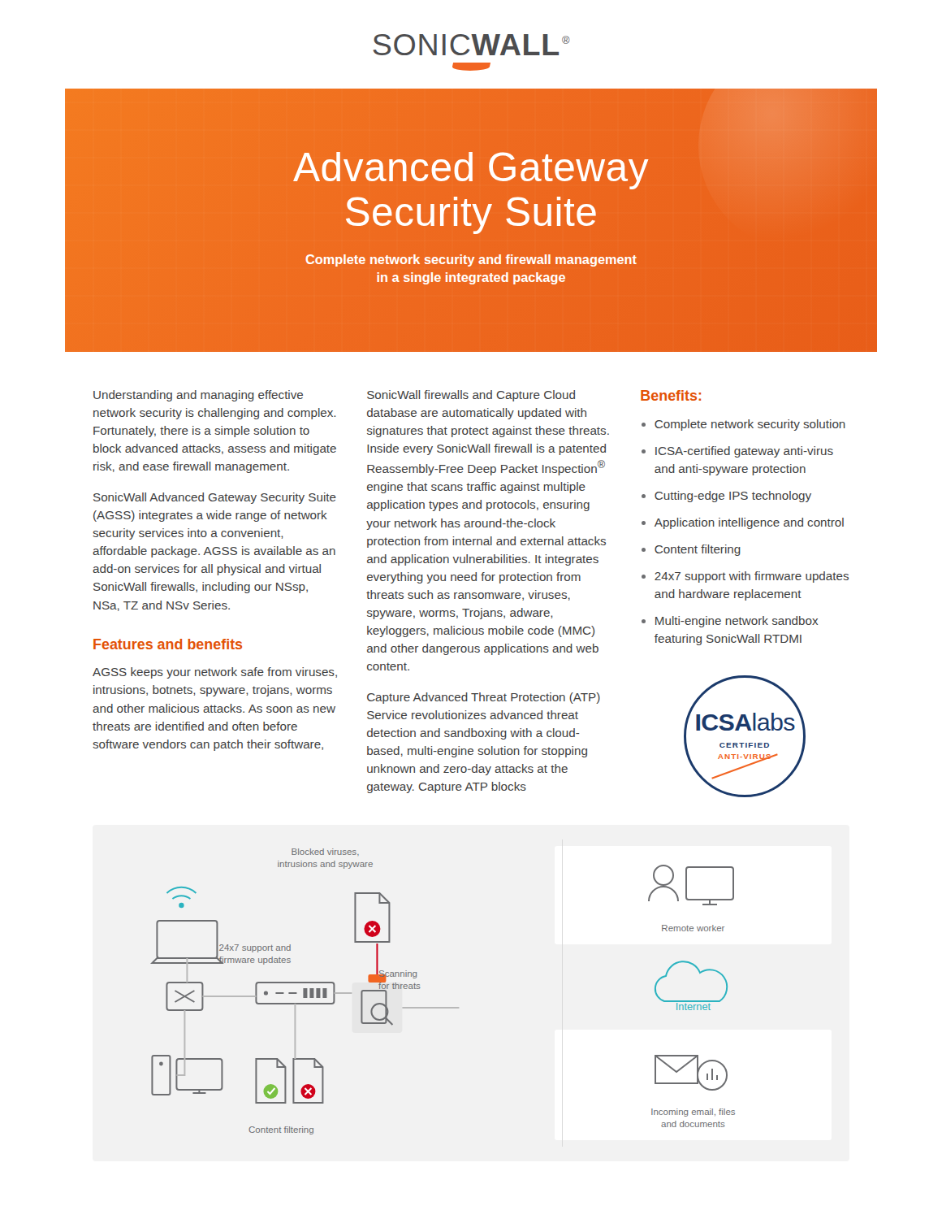SONIC WALL®
Advanced Gateway
Security Suite
Complete network security and firewall management
in a single integrated package
Understanding and managing effective network security is challenging and complex. Fortunately, there is a simple solution to block advanced attacks, assess and mitigate risk, and ease firewall management.
SonicWall Advanced Gateway Security Suite (AGSS) integrates a wide range of network security services into a convenient, affordable package. AGSS is available as an add-on services for all physical and virtual SonicWall firewalls, including our NSsp, NSa, TZ and NSv Series.
Features and benefits
AGSS keeps your network safe from viruses, intrusions, botnets, spyware, trojans, worms and other malicious attacks. As soon as new threats are identified and often before software vendors can patch their software,
SonicWall firewalls and Capture Cloud database are automatically updated with signatures that protect against these threats. Inside every SonicWall firewall is a patented Reassembly-Free Deep Packet Inspection® engine that scans traffic against multiple application types and protocols, ensuring your network has around-the-clock protection from internal and external attacks and application vulnerabilities. It integrates everything you need for protection from threats such as ransomware, viruses, spyware, worms, Trojans, adware, keyloggers, malicious mobile code (MMC) and other dangerous applications and web content.
Capture Advanced Threat Protection (ATP) Service revolutionizes advanced threat detection and sandboxing with a cloud-based, multi-engine solution for stopping unknown and zero-day attacks at the gateway. Capture ATP blocks
Benefits:
Complete network security solution
ICSA-certified gateway anti-virus and anti-spyware protection
Cutting-edge IPS technology
Application intelligence and control
Content filtering
24x7 support with firmware updates and hardware replacement
Multi-engine network sandbox featuring SonicWall RTDMI
ICSAlabs
CERTIFIED
ANTI-VIRUS
Blocked viruses,
intrusions and spyware
24x7 support and
firmware updates
Scanning
for threats
Content filtering
Remote worker
Internet
Incoming email, files
and documents